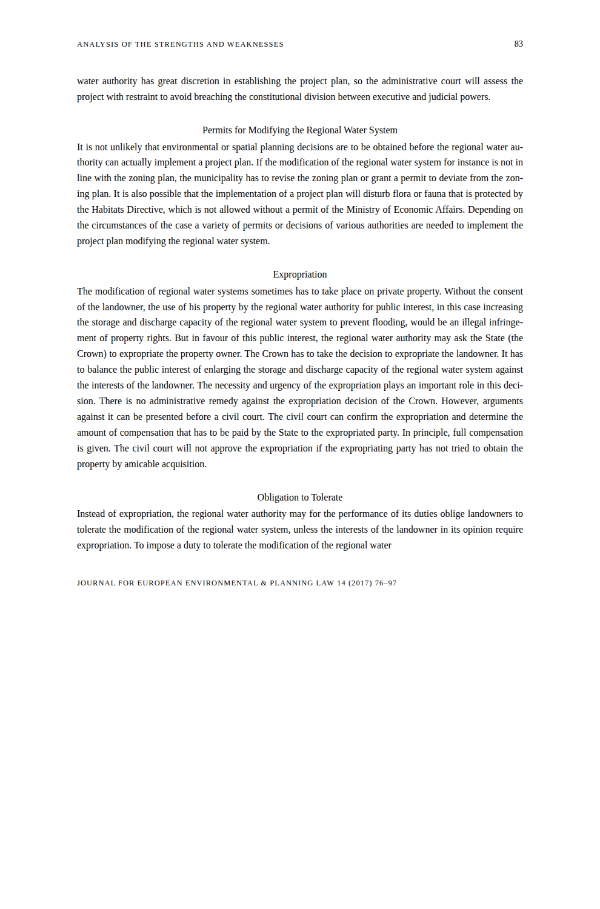Analysis of the Strengths and Weaknesses 83
water authority has great discretion in establishing the project plan, so the administrative court will assess the project with restraint to avoid breaching the constitutional division between executive and judicial powers.
Permits for Modifying the Regional Water System
It is not unlikely that environmental or spatial planning decisions are to be obtained before the regional water authority can actually implement a project plan. If the modification of the regional water system for instance is not in line with the zoning plan, the municipality has to revise the zoning plan or grant a permit to deviate from the zoning plan. It is also possible that the implementation of a project plan will disturb flora or fauna that is protected by the Habitats Directive, which is not allowed without a permit of the Ministry of Economic Affairs. Depending on the circumstances of the case a variety of permits or decisions of various authorities are needed to implement the project plan modifying the regional water system.
Expropriation
The modification of regional water systems sometimes has to take place on private property. Without the consent of the landowner, the use of his property by the regional water authority for public interest, in this case increasing the storage and discharge capacity of the regional water system to prevent flooding, would be an illegal infringement of property rights. But in favour of this public interest, the regional water authority may ask the State (the Crown) to expropriate the property owner. The Crown has to take the decision to expropriate the landowner. It has to balance the public interest of enlarging the storage and discharge capacity of the regional water system against the interests of the landowner. The necessity and urgency of the expropriation plays an important role in this decision. There is no administrative remedy against the expropriation decision of the Crown. However, arguments against it can be presented before a civil court. The civil court can confirm the expropriation and determine the amount of compensation that has to be paid by the State to the expropriated party. In principle, full compensation is given. The civil court will not approve the expropriation if the expropriating party has not tried to obtain the property by amicable acquisition.
Obligation to Tolerate
Instead of expropriation, the regional water authority may for the performance of its duties oblige landowners to tolerate the modification of the regional water system, unless the interests of the landowner in its opinion require expropriation. To impose a duty to tolerate the modification of the regional water
Journal for European Environmental & Planning Law 14 (2017) 76–97